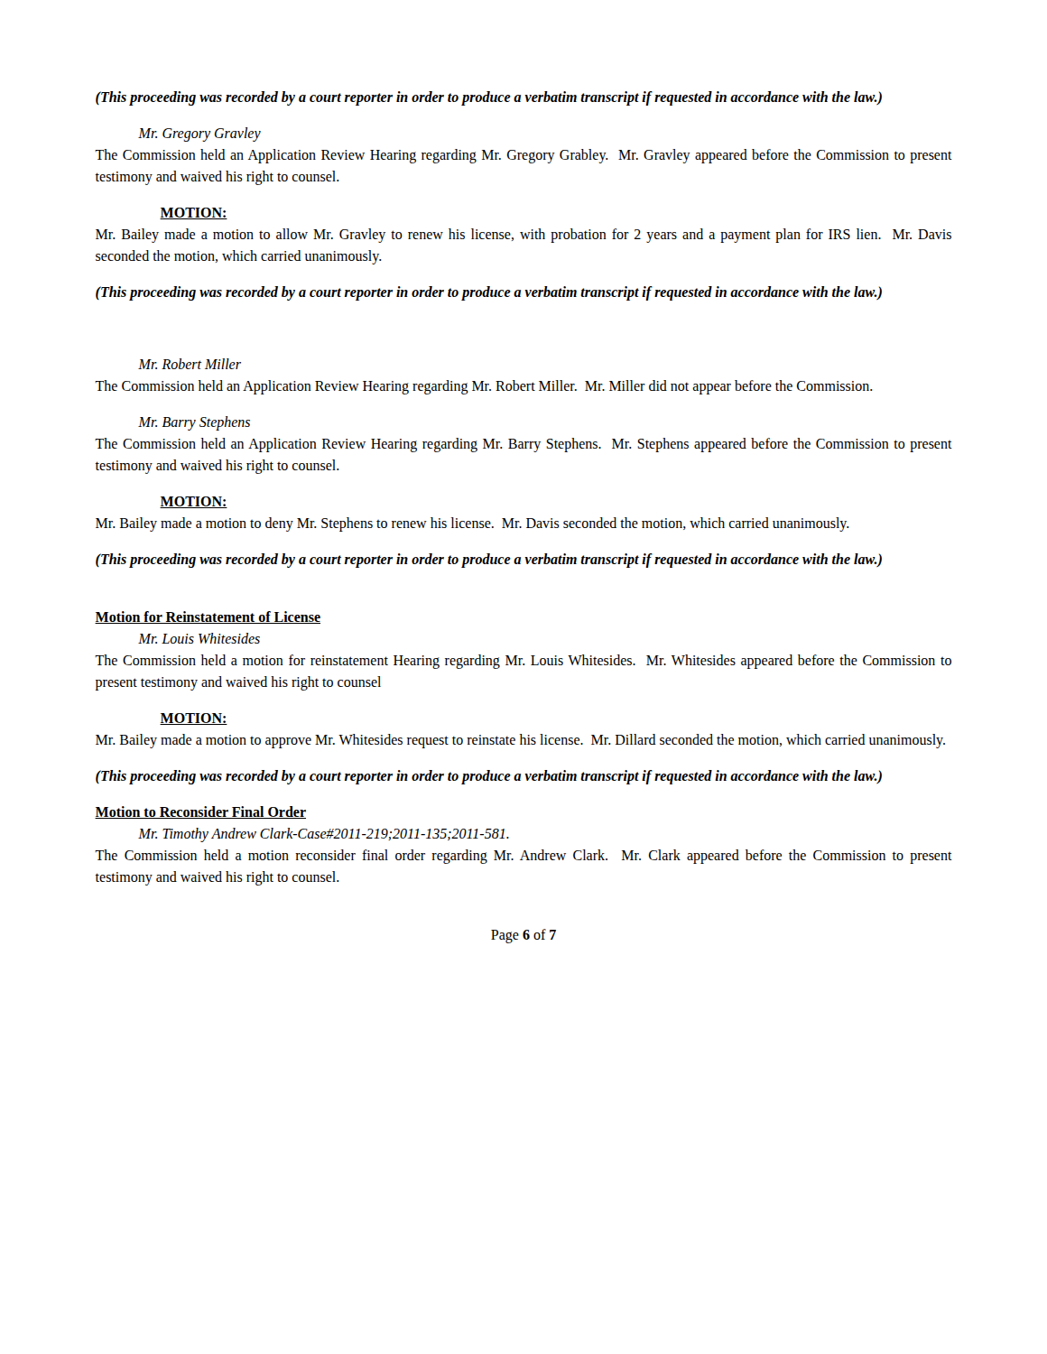(This proceeding was recorded by a court reporter in order to produce a verbatim transcript if requested in accordance with the law.)
Mr. Gregory Gravley
The Commission held an Application Review Hearing regarding Mr. Gregory Grabley. Mr. Gravley appeared before the Commission to present testimony and waived his right to counsel.
MOTION:
Mr. Bailey made a motion to allow Mr. Gravley to renew his license, with probation for 2 years and a payment plan for IRS lien. Mr. Davis seconded the motion, which carried unanimously.
(This proceeding was recorded by a court reporter in order to produce a verbatim transcript if requested in accordance with the law.)
Mr. Robert Miller
The Commission held an Application Review Hearing regarding Mr. Robert Miller. Mr. Miller did not appear before the Commission.
Mr. Barry Stephens
The Commission held an Application Review Hearing regarding Mr. Barry Stephens. Mr. Stephens appeared before the Commission to present testimony and waived his right to counsel.
MOTION:
Mr. Bailey made a motion to deny Mr. Stephens to renew his license. Mr. Davis seconded the motion, which carried unanimously.
(This proceeding was recorded by a court reporter in order to produce a verbatim transcript if requested in accordance with the law.)
Motion for Reinstatement of License
Mr. Louis Whitesides
The Commission held a motion for reinstatement Hearing regarding Mr. Louis Whitesides. Mr. Whitesides appeared before the Commission to present testimony and waived his right to counsel
MOTION:
Mr. Bailey made a motion to approve Mr. Whitesides request to reinstate his license. Mr. Dillard seconded the motion, which carried unanimously.
(This proceeding was recorded by a court reporter in order to produce a verbatim transcript if requested in accordance with the law.)
Motion to Reconsider Final Order
Mr. Timothy Andrew Clark-Case#2011-219;2011-135;2011-581.
The Commission held a motion reconsider final order regarding Mr. Andrew Clark. Mr. Clark appeared before the Commission to present testimony and waived his right to counsel.
Page 6 of 7